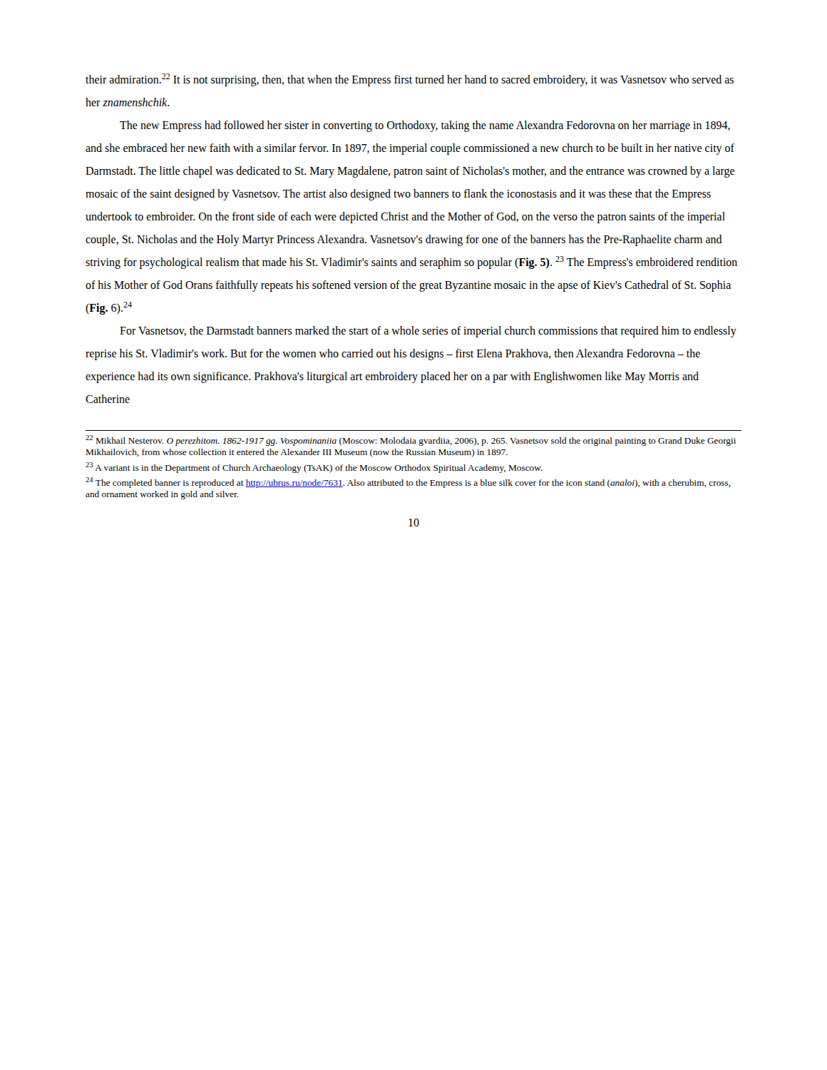their admiration.22 It is not surprising, then, that when the Empress first turned her hand to sacred embroidery, it was Vasnetsov who served as her znamenshchik.
The new Empress had followed her sister in converting to Orthodoxy, taking the name Alexandra Fedorovna on her marriage in 1894, and she embraced her new faith with a similar fervor. In 1897, the imperial couple commissioned a new church to be built in her native city of Darmstadt. The little chapel was dedicated to St. Mary Magdalene, patron saint of Nicholas's mother, and the entrance was crowned by a large mosaic of the saint designed by Vasnetsov. The artist also designed two banners to flank the iconostasis and it was these that the Empress undertook to embroider. On the front side of each were depicted Christ and the Mother of God, on the verso the patron saints of the imperial couple, St. Nicholas and the Holy Martyr Princess Alexandra. Vasnetsov's drawing for one of the banners has the Pre-Raphaelite charm and striving for psychological realism that made his St. Vladimir's saints and seraphim so popular (Fig. 5). 23 The Empress's embroidered rendition of his Mother of God Orans faithfully repeats his softened version of the great Byzantine mosaic in the apse of Kiev's Cathedral of St. Sophia (Fig. 6).24
For Vasnetsov, the Darmstadt banners marked the start of a whole series of imperial church commissions that required him to endlessly reprise his St. Vladimir's work. But for the women who carried out his designs – first Elena Prakhova, then Alexandra Fedorovna – the experience had its own significance. Prakhova's liturgical art embroidery placed her on a par with Englishwomen like May Morris and Catherine
22 Mikhail Nesterov. O perezhitom. 1862-1917 gg. Vospominaniia (Moscow: Molodaia gvardiia, 2006), p. 265. Vasnetsov sold the original painting to Grand Duke Georgii Mikhailovich, from whose collection it entered the Alexander III Museum (now the Russian Museum) in 1897.
23 A variant is in the Department of Church Archaeology (TsAK) of the Moscow Orthodox Spiritual Academy, Moscow.
24 The completed banner is reproduced at http://ubrus.ru/node/7631. Also attributed to the Empress is a blue silk cover for the icon stand (analoi), with a cherubim, cross, and ornament worked in gold and silver.
10